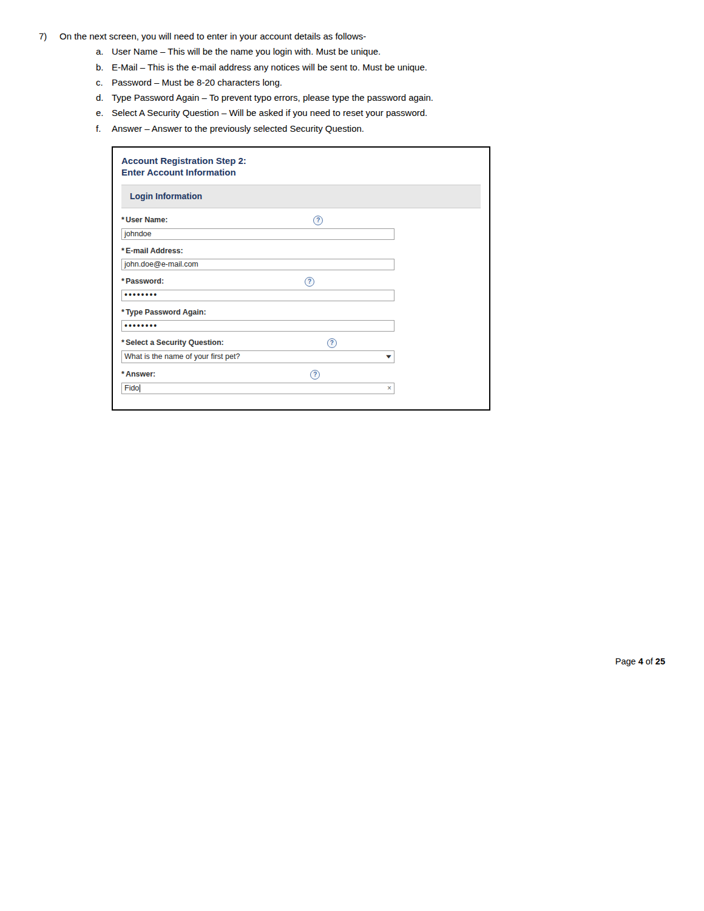7) On the next screen, you will need to enter in your account details as follows-
a. User Name – This will be the name you login with. Must be unique.
b. E-Mail – This is the e-mail address any notices will be sent to. Must be unique.
c. Password – Must be 8-20 characters long.
d. Type Password Again – To prevent typo errors, please type the password again.
e. Select A Security Question – Will be asked if you need to reset your password.
f. Answer – Answer to the previously selected Security Question.
Account Registration Step 2:
Enter Account Information
Login Information
*User Name:?
johndoe
*E-mail Address:
john.doe@e-mail.com
*Password:?
••••••••
*Type Password Again:
••••••••
*Select a Security Question:?
What is the name of your first pet?▼
*Answer:?
Fido×
Page 4 of 25